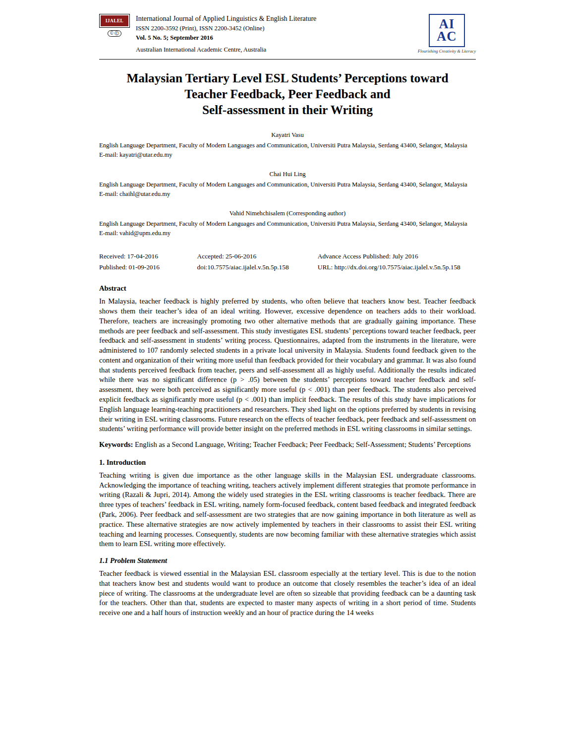IJALEL
© Ⓒ
International Journal of Applied Linguistics & English Literature
ISSN 2200-3592 (Print), ISSN 2200-3452 (Online)
Vol. 5 No. 5; September 2016
Australian International Academic Centre, Australia
AI
AC
Flourishing Creativity & Literacy
Malaysian Tertiary Level ESL Students’ Perceptions toward
Teacher Feedback, Peer Feedback and
Self-assessment in their Writing
Kayatri Vasu
English Language Department, Faculty of Modern Languages and Communication, Universiti Putra Malaysia, Serdang 43400, Selangor, Malaysia
E-mail: kayatri@utar.edu.my
Chai Hui Ling
English Language Department, Faculty of Modern Languages and Communication, Universiti Putra Malaysia, Serdang 43400, Selangor, Malaysia
E-mail: chaihl@utar.edu.my
Vahid Nimehchisalem (Corresponding author)
English Language Department, Faculty of Modern Languages and Communication, Universiti Putra Malaysia, Serdang 43400, Selangor, Malaysia
E-mail: vahid@upm.edu.my
| Received: 17-04-2016 | Accepted: 25-06-2016 | Advance Access Published: July 2016 |
| Published: 01-09-2016 | doi:10.7575/aiac.ijalel.v.5n.5p.158 | URL: http://dx.doi.org/10.7575/aiac.ijalel.v.5n.5p.158 |
Abstract
In Malaysia, teacher feedback is highly preferred by students, who often believe that teachers know best. Teacher feedback shows them their teacher’s idea of an ideal writing. However, excessive dependence on teachers adds to their workload. Therefore, teachers are increasingly promoting two other alternative methods that are gradually gaining importance. These methods are peer feedback and self-assessment. This study investigates ESL students’ perceptions toward teacher feedback, peer feedback and self-assessment in students’ writing process. Questionnaires, adapted from the instruments in the literature, were administered to 107 randomly selected students in a private local university in Malaysia. Students found feedback given to the content and organization of their writing more useful than feedback provided for their vocabulary and grammar. It was also found that students perceived feedback from teacher, peers and self-assessment all as highly useful. Additionally the results indicated while there was no significant difference (p > .05) between the students’ perceptions toward teacher feedback and self-assessment, they were both perceived as significantly more useful (p < .001) than peer feedback. The students also perceived explicit feedback as significantly more useful (p < .001) than implicit feedback. The results of this study have implications for English language learning-teaching practitioners and researchers. They shed light on the options preferred by students in revising their writing in ESL writing classrooms. Future research on the effects of teacher feedback, peer feedback and self-assessment on students’ writing performance will provide better insight on the preferred methods in ESL writing classrooms in similar settings.
Keywords: English as a Second Language, Writing; Teacher Feedback; Peer Feedback; Self-Assessment; Students’ Perceptions
1. Introduction
Teaching writing is given due importance as the other language skills in the Malaysian ESL undergraduate classrooms. Acknowledging the importance of teaching writing, teachers actively implement different strategies that promote performance in writing (Razali & Jupri, 2014). Among the widely used strategies in the ESL writing classrooms is teacher feedback. There are three types of teachers’ feedback in ESL writing, namely form-focused feedback, content based feedback and integrated feedback (Park, 2006). Peer feedback and self-assessment are two strategies that are now gaining importance in both literature as well as practice. These alternative strategies are now actively implemented by teachers in their classrooms to assist their ESL writing teaching and learning processes. Consequently, students are now becoming familiar with these alternative strategies which assist them to learn ESL writing more effectively.
1.1 Problem Statement
Teacher feedback is viewed essential in the Malaysian ESL classroom especially at the tertiary level. This is due to the notion that teachers know best and students would want to produce an outcome that closely resembles the teacher’s idea of an ideal piece of writing. The classrooms at the undergraduate level are often so sizeable that providing feedback can be a daunting task for the teachers. Other than that, students are expected to master many aspects of writing in a short period of time. Students receive one and a half hours of instruction weekly and an hour of practice during the 14 weeks